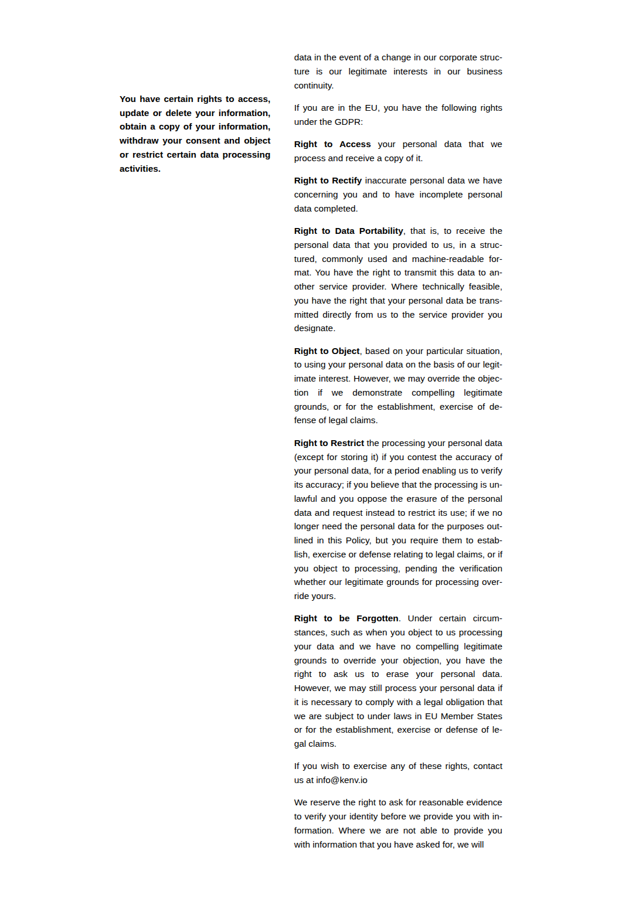You have certain rights to access, update or delete your information, obtain a copy of your information, withdraw your consent and object or restrict certain data processing activities.
data in the event of a change in our corporate structure is our legitimate interests in our business continuity.
If you are in the EU, you have the following rights under the GDPR:
Right to Access your personal data that we process and receive a copy of it.
Right to Rectify inaccurate personal data we have concerning you and to have incomplete personal data completed.
Right to Data Portability, that is, to receive the personal data that you provided to us, in a structured, commonly used and machine-readable format. You have the right to transmit this data to another service provider. Where technically feasible, you have the right that your personal data be transmitted directly from us to the service provider you designate.
Right to Object, based on your particular situation, to using your personal data on the basis of our legitimate interest. However, we may override the objection if we demonstrate compelling legitimate grounds, or for the establishment, exercise of defense of legal claims.
Right to Restrict the processing your personal data (except for storing it) if you contest the accuracy of your personal data, for a period enabling us to verify its accuracy; if you believe that the processing is unlawful and you oppose the erasure of the personal data and request instead to restrict its use; if we no longer need the personal data for the purposes outlined in this Policy, but you require them to establish, exercise or defense relating to legal claims, or if you object to processing, pending the verification whether our legitimate grounds for processing override yours.
Right to be Forgotten. Under certain circumstances, such as when you object to us processing your data and we have no compelling legitimate grounds to override your objection, you have the right to ask us to erase your personal data. However, we may still process your personal data if it is necessary to comply with a legal obligation that we are subject to under laws in EU Member States or for the establishment, exercise or defense of legal claims.
If you wish to exercise any of these rights, contact us at info@kenv.io
We reserve the right to ask for reasonable evidence to verify your identity before we provide you with information. Where we are not able to provide you with information that you have asked for, we will